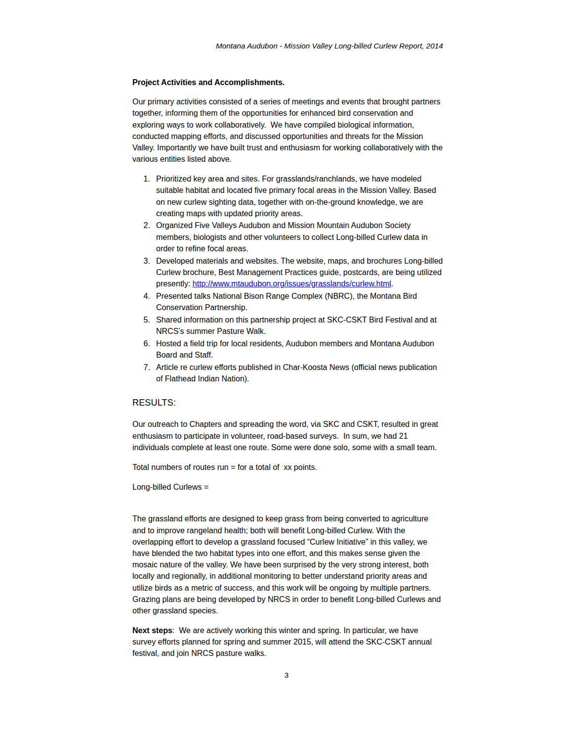Montana Audubon - Mission Valley Long-billed Curlew Report, 2014
Project Activities and Accomplishments.
Our primary activities consisted of a series of meetings and events that brought partners together, informing them of the opportunities for enhanced bird conservation and exploring ways to work collaboratively. We have compiled biological information, conducted mapping efforts, and discussed opportunities and threats for the Mission Valley. Importantly we have built trust and enthusiasm for working collaboratively with the various entities listed above.
Prioritized key area and sites. For grasslands/ranchlands, we have modeled suitable habitat and located five primary focal areas in the Mission Valley. Based on new curlew sighting data, together with on-the-ground knowledge, we are creating maps with updated priority areas.
Organized Five Valleys Audubon and Mission Mountain Audubon Society members, biologists and other volunteers to collect Long-billed Curlew data in order to refine focal areas.
Developed materials and websites. The website, maps, and brochures Long-billed Curlew brochure, Best Management Practices guide, postcards, are being utilized presently: http://www.mtaudubon.org/issues/grasslands/curlew.html.
Presented talks National Bison Range Complex (NBRC), the Montana Bird Conservation Partnership.
Shared information on this partnership project at SKC-CSKT Bird Festival and at NRCS’s summer Pasture Walk.
Hosted a field trip for local residents, Audubon members and Montana Audubon Board and Staff.
Article re curlew efforts published in Char-Koosta News (official news publication of Flathead Indian Nation).
RESULTS:
Our outreach to Chapters and spreading the word, via SKC and CSKT, resulted in great enthusiasm to participate in volunteer, road-based surveys. In sum, we had 21 individuals complete at least one route. Some were done solo, some with a small team.
Total numbers of routes run = for a total of xx points.
Long-billed Curlews =
The grassland efforts are designed to keep grass from being converted to agriculture and to improve rangeland health; both will benefit Long-billed Curlew. With the overlapping effort to develop a grassland focused “Curlew Initiative” in this valley, we have blended the two habitat types into one effort, and this makes sense given the mosaic nature of the valley. We have been surprised by the very strong interest, both locally and regionally, in additional monitoring to better understand priority areas and utilize birds as a metric of success, and this work will be ongoing by multiple partners. Grazing plans are being developed by NRCS in order to benefit Long-billed Curlews and other grassland species.
Next steps: We are actively working this winter and spring. In particular, we have survey efforts planned for spring and summer 2015, will attend the SKC-CSKT annual festival, and join NRCS pasture walks.
3